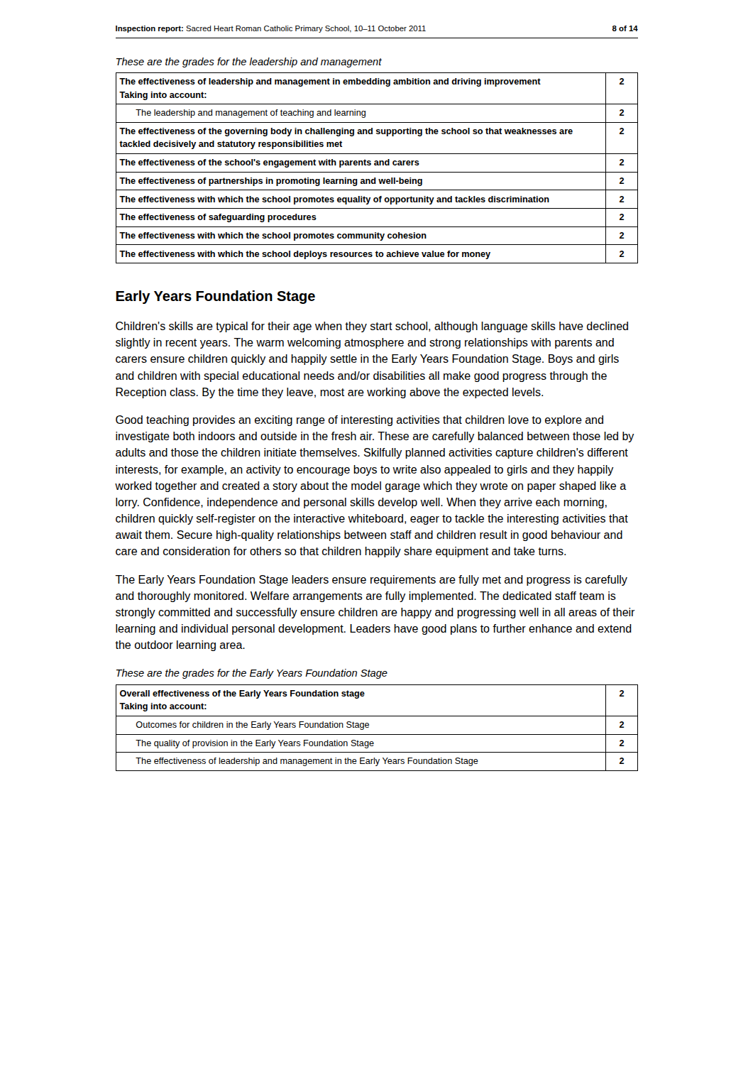Inspection report: Sacred Heart Roman Catholic Primary School, 10–11 October 2011 8 of 14
These are the grades for the leadership and management
| The effectiveness of leadership and management in embedding ambition and driving improvement Taking into account: | 2 |
| The leadership and management of teaching and learning | 2 |
| The effectiveness of the governing body in challenging and supporting the school so that weaknesses are tackled decisively and statutory responsibilities met | 2 |
| The effectiveness of the school's engagement with parents and carers | 2 |
| The effectiveness of partnerships in promoting learning and well-being | 2 |
| The effectiveness with which the school promotes equality of opportunity and tackles discrimination | 2 |
| The effectiveness of safeguarding procedures | 2 |
| The effectiveness with which the school promotes community cohesion | 2 |
| The effectiveness with which the school deploys resources to achieve value for money | 2 |
Early Years Foundation Stage
Children's skills are typical for their age when they start school, although language skills have declined slightly in recent years. The warm welcoming atmosphere and strong relationships with parents and carers ensure children quickly and happily settle in the Early Years Foundation Stage. Boys and girls and children with special educational needs and/or disabilities all make good progress through the Reception class. By the time they leave, most are working above the expected levels.
Good teaching provides an exciting range of interesting activities that children love to explore and investigate both indoors and outside in the fresh air. These are carefully balanced between those led by adults and those the children initiate themselves. Skilfully planned activities capture children's different interests, for example, an activity to encourage boys to write also appealed to girls and they happily worked together and created a story about the model garage which they wrote on paper shaped like a lorry. Confidence, independence and personal skills develop well. When they arrive each morning, children quickly self-register on the interactive whiteboard, eager to tackle the interesting activities that await them. Secure high-quality relationships between staff and children result in good behaviour and care and consideration for others so that children happily share equipment and take turns.
The Early Years Foundation Stage leaders ensure requirements are fully met and progress is carefully and thoroughly monitored. Welfare arrangements are fully implemented. The dedicated staff team is strongly committed and successfully ensure children are happy and progressing well in all areas of their learning and individual personal development. Leaders have good plans to further enhance and extend the outdoor learning area.
These are the grades for the Early Years Foundation Stage
| Overall effectiveness of the Early Years Foundation stage Taking into account: | 2 |
| Outcomes for children in the Early Years Foundation Stage | 2 |
| The quality of provision in the Early Years Foundation Stage | 2 |
| The effectiveness of leadership and management in the Early Years Foundation Stage | 2 |